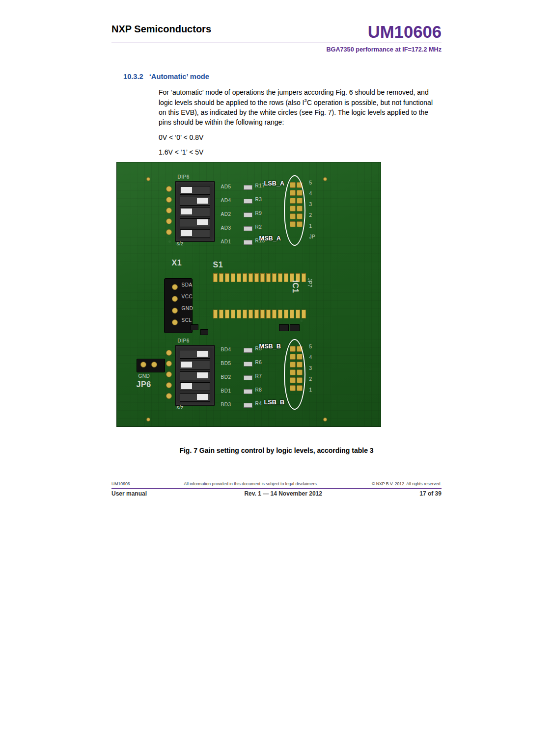NXP Semiconductors
UM10606
BGA7350 performance at IF=172.2 MHz
10.3.2‘Automatic’ mode
For ‘automatic’ mode of operations the jumpers according Fig. 6 should be removed, and logic levels should be applied to the rows (also I2C operation is possible, but not functional on this EVB), as indicated by the white circles (see Fig. 7). The logic levels applied to the pins should be within the following range:
0V < ‘0’ < 0.8V
1.6V < ‘1’ < 5V
DIP6
s/z
AD5
AD4
AD2
AD3
AD1
R17
R3
R9
R2
R15
5
4
3
2
1
JP
LSB_A
MSB_A
X1
S1
SDA
VCC
GND
SCL
IC1
JP7
DIP6
s/z
GND
JP6
BD4
BD5
BD2
BD1
BD3
R5
R6
R7
R8
R4
5
4
3
2
1
MSB_B
LSB_B
Fig. 7 Gain setting control by logic levels, according table 3
UM10606
All information provided in this document is subject to legal disclaimers.
© NXP B.V. 2012. All rights reserved.
User manual
Rev. 1 — 14 November 2012
17 of 39